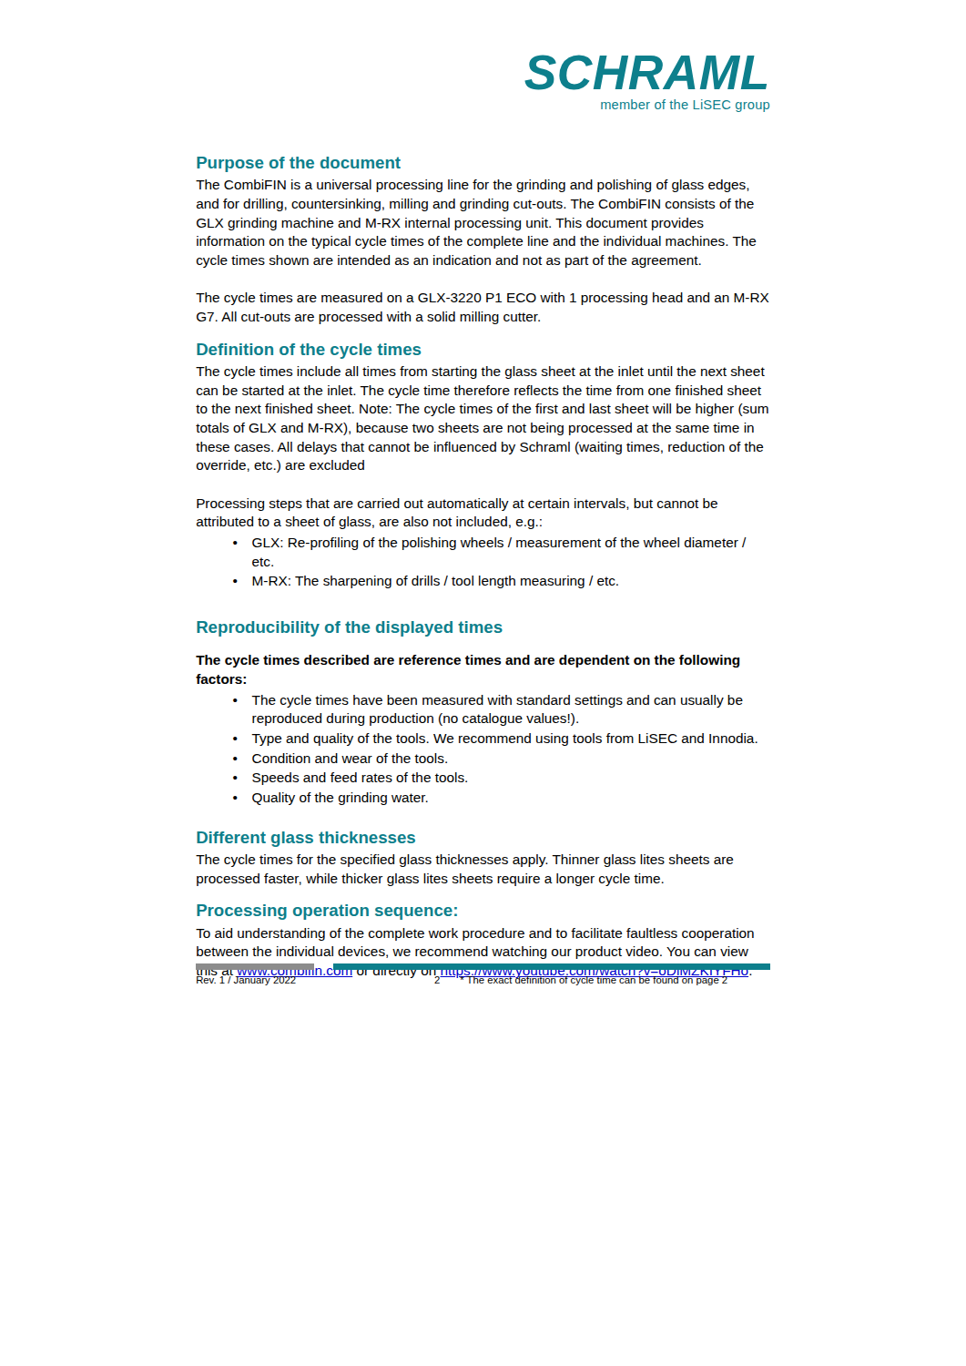SCHRAML
member of the LiSEC group
Purpose of the document
The CombiFIN is a universal processing line for the grinding and polishing of glass edges, and for drilling, countersinking, milling and grinding cut-outs. The CombiFIN consists of the GLX grinding machine and M-RX internal processing unit. This document provides information on the typical cycle times of the complete line and the individual machines. The cycle times shown are intended as an indication and not as part of the agreement.
The cycle times are measured on a GLX-3220 P1 ECO with 1 processing head and an M-RX G7. All cut-outs are processed with a solid milling cutter.
Definition of the cycle times
The cycle times include all times from starting the glass sheet at the inlet until the next sheet can be started at the inlet. The cycle time therefore reflects the time from one finished sheet to the next finished sheet. Note: The cycle times of the first and last sheet will be higher (sum totals of GLX and M-RX), because two sheets are not being processed at the same time in these cases. All delays that cannot be influenced by Schraml (waiting times, reduction of the override, etc.) are excluded
Processing steps that are carried out automatically at certain intervals, but cannot be attributed to a sheet of glass, are also not included, e.g.:
GLX: Re-profiling of the polishing wheels / measurement of the wheel diameter / etc.
M-RX: The sharpening of drills / tool length measuring / etc.
Reproducibility of the displayed times
The cycle times described are reference times and are dependent on the following factors:
The cycle times have been measured with standard settings and can usually be reproduced during production (no catalogue values!).
Type and quality of the tools. We recommend using tools from LiSEC and Innodia.
Condition and wear of the tools.
Speeds and feed rates of the tools.
Quality of the grinding water.
Different glass thicknesses
The cycle times for the specified glass thicknesses apply. Thinner glass lites sheets are processed faster, while thicker glass lites sheets require a longer cycle time.
Processing operation sequence:
To aid understanding of the complete work procedure and to facilitate faultless cooperation between the individual devices, we recommend watching our product video. You can view this at www.combifin.com or directly on https://www.youtube.com/watch?v=oDlMZKIYFHo.
Rev. 1 / January 2022
2
* The exact definition of cycle time can be found on page 2